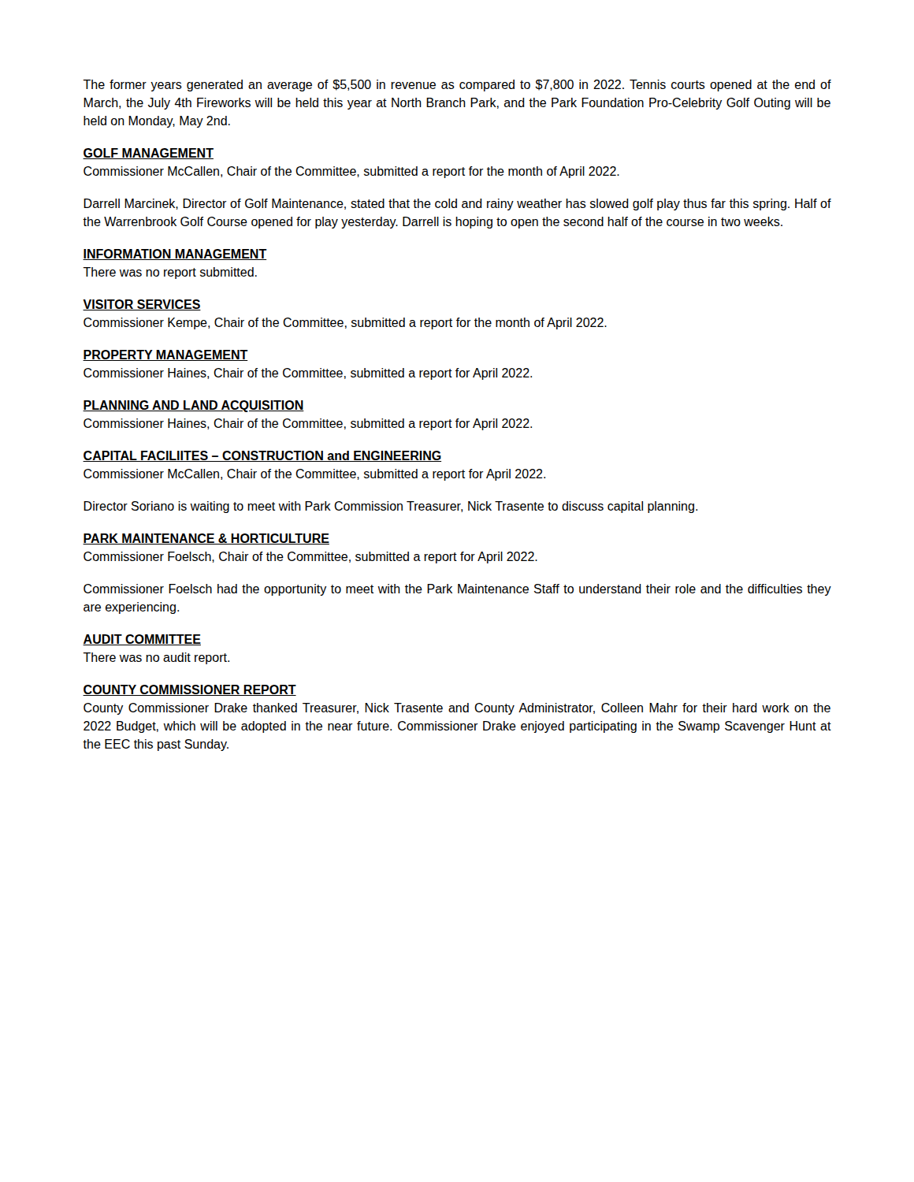The former years generated an average of $5,500 in revenue as compared to $7,800 in 2022. Tennis courts opened at the end of March, the July 4th Fireworks will be held this year at North Branch Park, and the Park Foundation Pro-Celebrity Golf Outing will be held on Monday, May 2nd.
GOLF MANAGEMENT
Commissioner McCallen, Chair of the Committee, submitted a report for the month of April 2022.
Darrell Marcinek, Director of Golf Maintenance, stated that the cold and rainy weather has slowed golf play thus far this spring. Half of the Warrenbrook Golf Course opened for play yesterday. Darrell is hoping to open the second half of the course in two weeks.
INFORMATION MANAGEMENT
There was no report submitted.
VISITOR SERVICES
Commissioner Kempe, Chair of the Committee, submitted a report for the month of April 2022.
PROPERTY MANAGEMENT
Commissioner Haines, Chair of the Committee, submitted a report for April 2022.
PLANNING AND LAND ACQUISITION
Commissioner Haines, Chair of the Committee, submitted a report for April 2022.
CAPITAL FACILIITES – CONSTRUCTION and ENGINEERING
Commissioner McCallen, Chair of the Committee, submitted a report for April 2022.
Director Soriano is waiting to meet with Park Commission Treasurer, Nick Trasente to discuss capital planning.
PARK MAINTENANCE & HORTICULTURE
Commissioner Foelsch, Chair of the Committee, submitted a report for April 2022.
Commissioner Foelsch had the opportunity to meet with the Park Maintenance Staff to understand their role and the difficulties they are experiencing.
AUDIT COMMITTEE
There was no audit report.
COUNTY COMMISSIONER REPORT
County Commissioner Drake thanked Treasurer, Nick Trasente and County Administrator, Colleen Mahr for their hard work on the 2022 Budget, which will be adopted in the near future. Commissioner Drake enjoyed participating in the Swamp Scavenger Hunt at the EEC this past Sunday.